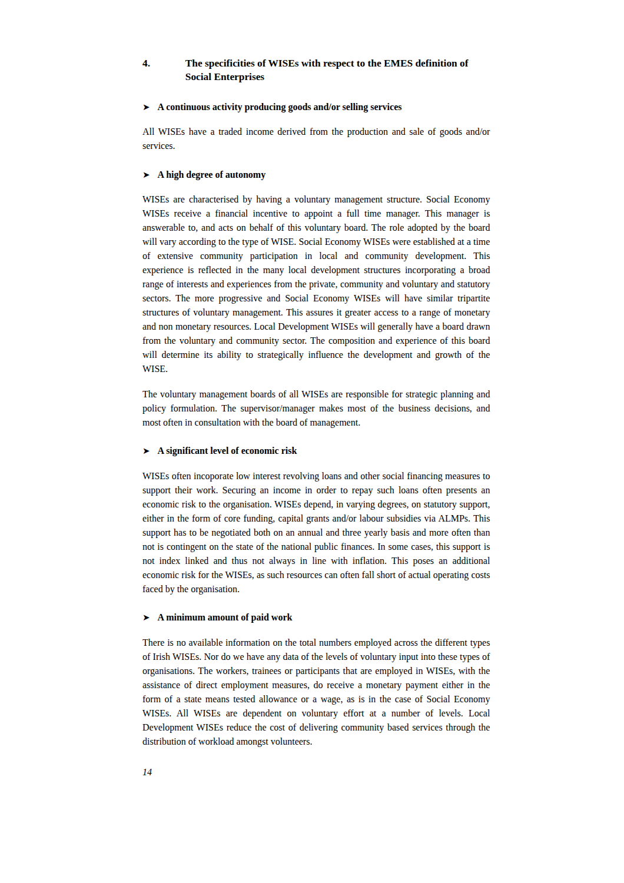4. The specificities of WISEs with respect to the EMES definition of Social Enterprises
A continuous activity producing goods and/or selling services
All WISEs have a traded income derived from the production and sale of goods and/or services.
A high degree of autonomy
WISEs are characterised by having a voluntary management structure. Social Economy WISEs receive a financial incentive to appoint a full time manager. This manager is answerable to, and acts on behalf of this voluntary board. The role adopted by the board will vary according to the type of WISE. Social Economy WISEs were established at a time of extensive community participation in local and community development. This experience is reflected in the many local development structures incorporating a broad range of interests and experiences from the private, community and voluntary and statutory sectors. The more progressive and Social Economy WISEs will have similar tripartite structures of voluntary management. This assures it greater access to a range of monetary and non monetary resources. Local Development WISEs will generally have a board drawn from the voluntary and community sector. The composition and experience of this board will determine its ability to strategically influence the development and growth of the WISE.
The voluntary management boards of all WISEs are responsible for strategic planning and policy formulation. The supervisor/manager makes most of the business decisions, and most often in consultation with the board of management.
A significant level of economic risk
WISEs often incoporate low interest revolving loans and other social financing measures to support their work. Securing an income in order to repay such loans often presents an economic risk to the organisation. WISEs depend, in varying degrees, on statutory support, either in the form of core funding, capital grants and/or labour subsidies via ALMPs. This support has to be negotiated both on an annual and three yearly basis and more often than not is contingent on the state of the national public finances. In some cases, this support is not index linked and thus not always in line with inflation. This poses an additional economic risk for the WISEs, as such resources can often fall short of actual operating costs faced by the organisation.
A minimum amount of paid work
There is no available information on the total numbers employed across the different types of Irish WISEs. Nor do we have any data of the levels of voluntary input into these types of organisations. The workers, trainees or participants that are employed in WISEs, with the assistance of direct employment measures, do receive a monetary payment either in the form of a state means tested allowance or a wage, as is in the case of Social Economy WISEs. All WISEs are dependent on voluntary effort at a number of levels. Local Development WISEs reduce the cost of delivering community based services through the distribution of workload amongst volunteers.
14